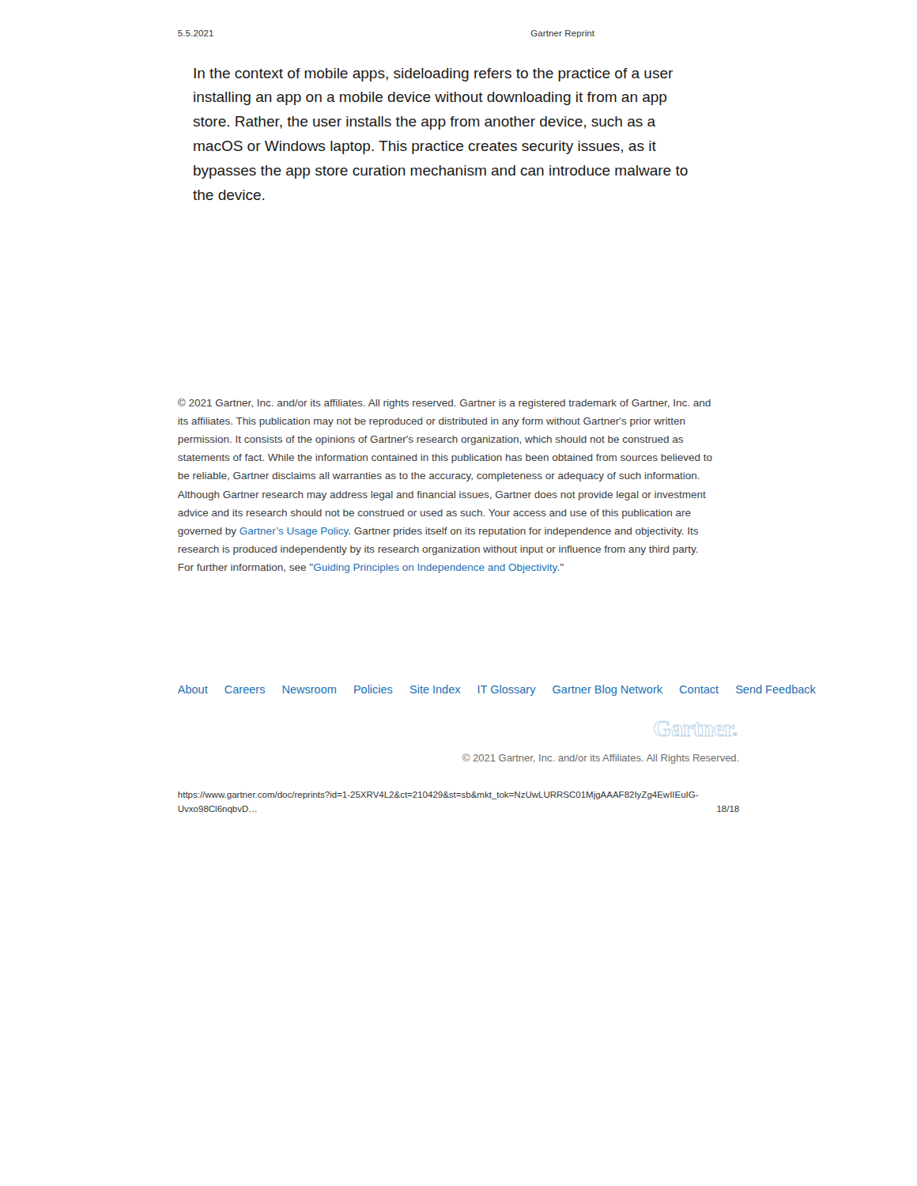5.5.2021
Gartner Reprint
In the context of mobile apps, sideloading refers to the practice of a user installing an app on a mobile device without downloading it from an app store. Rather, the user installs the app from another device, such as a macOS or Windows laptop. This practice creates security issues, as it bypasses the app store curation mechanism and can introduce malware to the device.
© 2021 Gartner, Inc. and/or its affiliates. All rights reserved. Gartner is a registered trademark of Gartner, Inc. and its affiliates. This publication may not be reproduced or distributed in any form without Gartner's prior written permission. It consists of the opinions of Gartner's research organization, which should not be construed as statements of fact. While the information contained in this publication has been obtained from sources believed to be reliable, Gartner disclaims all warranties as to the accuracy, completeness or adequacy of such information. Although Gartner research may address legal and financial issues, Gartner does not provide legal or investment advice and its research should not be construed or used as such. Your access and use of this publication are governed by Gartner’s Usage Policy. Gartner prides itself on its reputation for independence and objectivity. Its research is produced independently by its research organization without input or influence from any third party. For further information, see "Guiding Principles on Independence and Objectivity."
About Careers Newsroom Policies Site Index IT Glossary Gartner Blog Network Contact Send Feedback
Gartner.
© 2021 Gartner, Inc. and/or its Affiliates. All Rights Reserved.
https://www.gartner.com/doc/reprints?id=1-25XRV4L2&ct=210429&st=sb&mkt_tok=NzUwLURRSC01MjgAAAF82IyZg4EwIIEuIG-Uvxo98Cl6nqbvD…
18/18